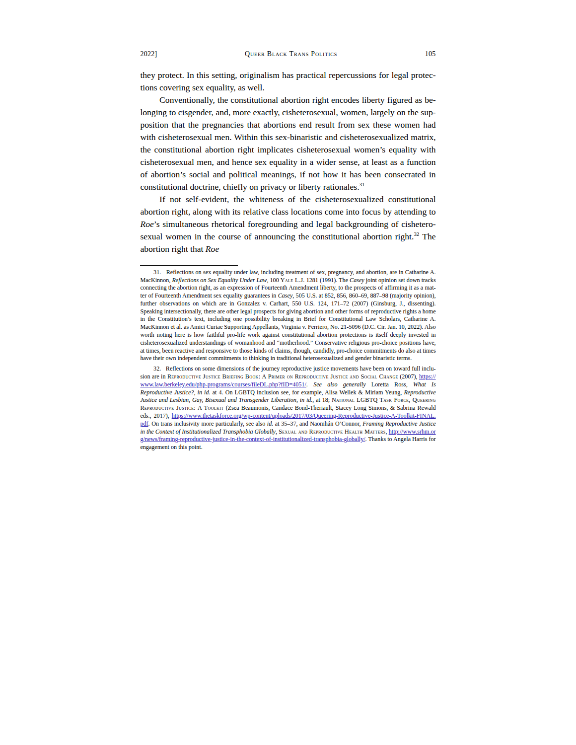2022] Queer Black Trans Politics 105
they protect. In this setting, originalism has practical repercussions for legal protections covering sex equality, as well.
Conventionally, the constitutional abortion right encodes liberty figured as belonging to cisgender, and, more exactly, cisheterosexual, women, largely on the supposition that the pregnancies that abortions end result from sex these women had with cisheterosexual men. Within this sex-binaristic and cisheterosexualized matrix, the constitutional abortion right implicates cisheterosexual women’s equality with cisheterosexual men, and hence sex equality in a wider sense, at least as a function of abortion’s social and political meanings, if not how it has been consecrated in constitutional doctrine, chiefly on privacy or liberty rationales.31
If not self-evident, the whiteness of the cisheterosexualized constitutional abortion right, along with its relative class locations come into focus by attending to Roe’s simultaneous rhetorical foregrounding and legal backgrounding of cisheterosexual women in the course of announcing the constitutional abortion right.32 The abortion right that Roe
31. Reflections on sex equality under law, including treatment of sex, pregnancy, and abortion, are in Catharine A. MacKinnon, Reflections on Sex Equality Under Law, 100 Yale L.J. 1281 (1991). The Casey joint opinion set down tracks connecting the abortion right, as an expression of Fourteenth Amendment liberty, to the prospects of affirming it as a matter of Fourteenth Amendment sex equality guarantees in Casey, 505 U.S. at 852, 856, 860–69, 887–98 (majority opinion), further observations on which are in Gonzalez v. Carhart, 550 U.S. 124, 171–72 (2007) (Ginsburg, J., dissenting). Speaking intersectionally, there are other legal prospects for giving abortion and other forms of reproductive rights a home in the Constitution’s text, including one possibility breaking in Brief for Constitutional Law Scholars, Catharine A. MacKinnon et al. as Amici Curiae Supporting Appellants, Virginia v. Ferriero, No. 21-5096 (D.C. Cir. Jan. 10, 2022). Also worth noting here is how faithful pro-life work against constitutional abortion protections is itself deeply invested in cisheterosexualized understandings of womanhood and “motherhood.” Conservative religious pro-choice positions have, at times, been reactive and responsive to those kinds of claims, though, candidly, pro-choice commitments do also at times have their own independent commitments to thinking in traditional heterosexualized and gender binaristic terms.
32. Reflections on some dimensions of the journey reproductive justice movements have been on toward full inclusion are in Reproductive Justice Briefing Book: A Primer on Reproductive Justice and Social Change (2007), https://www.law.berkeley.edu/php-programs/courses/fileDL.php?fID=4051/. See also generally Loretta Ross, What Is Reproductive Justice?, in id. at 4. On LGBTQ inclusion see, for example, Alisa Wellek & Miriam Yeung, Reproductive Justice and Lesbian, Gay, Bisexual and Transgender Liberation, in id., at 18; National LGBTQ Task Force, Queering Reproductive Justice: A Toolkit (Zsea Beaumonis, Candace Bond-Theriault, Stacey Long Simons, & Sabrina Rewald eds., 2017), https://www.thetaskforce.org/wp-content/uploads/2017/03/Queering-Reproductive-Justice-A-Toolkit-FINAL.pdf. On trans inclusivity more particularly, see also id. at 35–37, and Naomhán O’Connor, Framing Reproductive Justice in the Context of Institutionalized Transphobia Globally, Sexual and Reproductive Health Matters, http://www.srhm.org/news/framing-reproductive-justice-in-the-context-of-institutionalized-transphobia-globally/. Thanks to Angela Harris for engagement on this point.